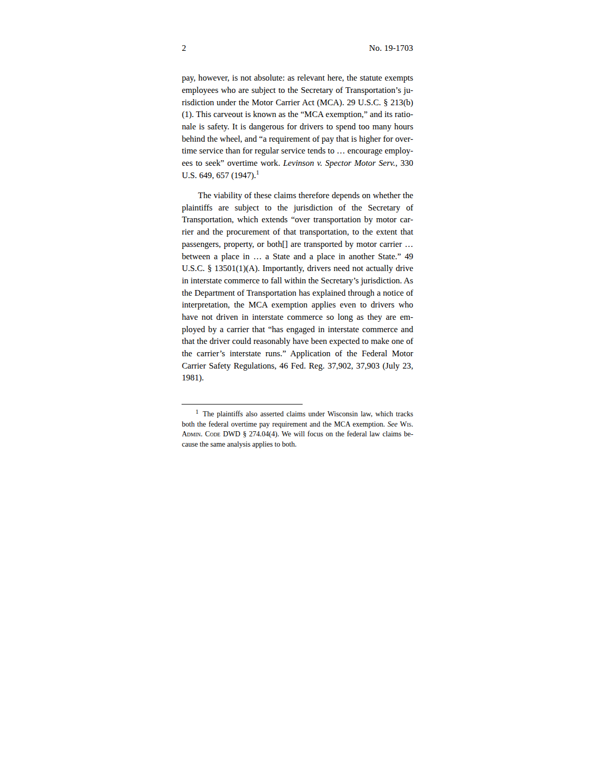2 No. 19-1703
pay, however, is not absolute: as relevant here, the statute exempts employees who are subject to the Secretary of Transportation’s jurisdiction under the Motor Carrier Act (MCA). 29 U.S.C. § 213(b)(1). This carveout is known as the “MCA exemption,” and its rationale is safety. It is dangerous for drivers to spend too many hours behind the wheel, and “a requirement of pay that is higher for overtime service than for regular service tends to … encourage employees to seek” overtime work. Levinson v. Spector Motor Serv., 330 U.S. 649, 657 (1947).1
The viability of these claims therefore depends on whether the plaintiffs are subject to the jurisdiction of the Secretary of Transportation, which extends “over transportation by motor carrier and the procurement of that transportation, to the extent that passengers, property, or both[] are transported by motor carrier … between a place in … a State and a place in another State.” 49 U.S.C. § 13501(1)(A). Importantly, drivers need not actually drive in interstate commerce to fall within the Secretary’s jurisdiction. As the Department of Transportation has explained through a notice of interpretation, the MCA exemption applies even to drivers who have not driven in interstate commerce so long as they are employed by a carrier that “has engaged in interstate commerce and that the driver could reasonably have been expected to make one of the carrier’s interstate runs.” Application of the Federal Motor Carrier Safety Regulations, 46 Fed. Reg. 37,902, 37,903 (July 23, 1981).
1 The plaintiffs also asserted claims under Wisconsin law, which tracks both the federal overtime pay requirement and the MCA exemption. See Wis. Admin. Code DWD § 274.04(4). We will focus on the federal law claims because the same analysis applies to both.